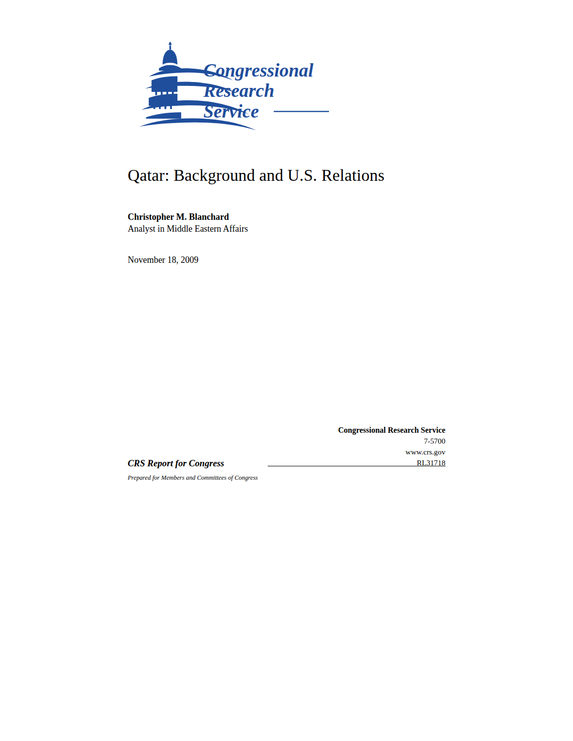Congressional Research Service
Qatar: Background and U.S. Relations
Christopher M. Blanchard
Analyst in Middle Eastern Affairs
November 18, 2009
Congressional Research Service
7-5700
www.crs.gov
RL31718
CRS Report for Congress
Prepared for Members and Committees of Congress